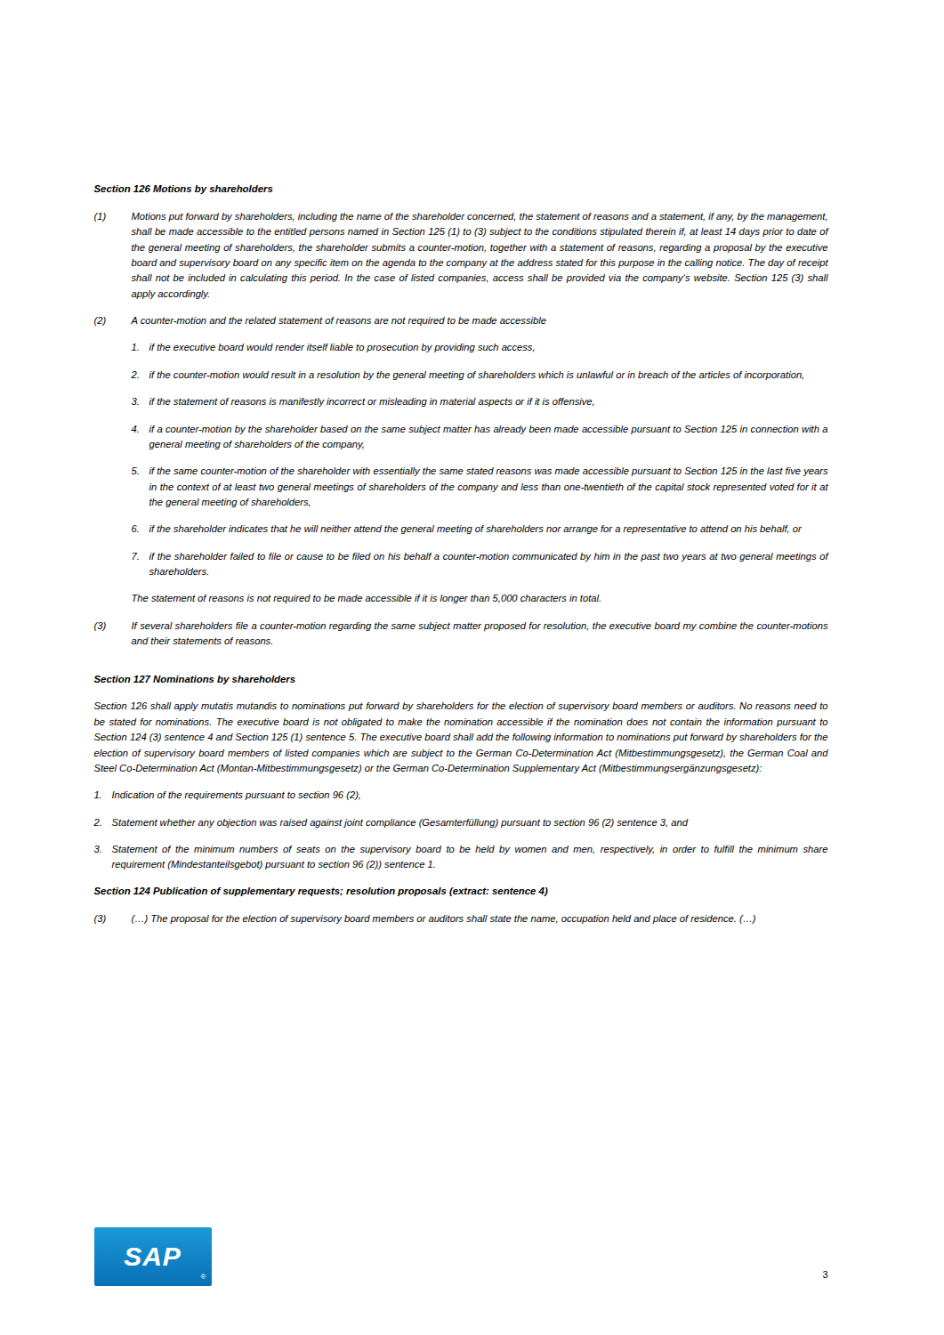Section 126 Motions by shareholders
(1)
Motions put forward by shareholders, including the name of the shareholder concerned, the statement of reasons and a statement, if any, by the management, shall be made accessible to the entitled persons named in Section 125 (1) to (3) subject to the conditions stipulated therein if, at least 14 days prior to date of the general meeting of shareholders, the shareholder submits a counter-motion, together with a statement of reasons, regarding a proposal by the executive board and supervisory board on any specific item on the agenda to the company at the address stated for this purpose in the calling notice. The day of receipt shall not be included in calculating this period. In the case of listed companies, access shall be provided via the company‘s website. Section 125 (3) shall apply accordingly.
(2)
A counter-motion and the related statement of reasons are not required to be made accessible
1.
if the executive board would render itself liable to prosecution by providing such access,
2.
if the counter-motion would result in a resolution by the general meeting of shareholders which is unlawful or in breach of the articles of incorporation,
3.
if the statement of reasons is manifestly incorrect or misleading in material aspects or if it is offensive,
4.
if a counter-motion by the shareholder based on the same subject matter has already been made accessible pursuant to Section 125 in connection with a general meeting of shareholders of the company,
5.
if the same counter-motion of the shareholder with essentially the same stated reasons was made accessible pursuant to Section 125 in the last five years in the context of at least two general meetings of shareholders of the company and less than one-twentieth of the capital stock represented voted for it at the general meeting of shareholders,
6.
if the shareholder indicates that he will neither attend the general meeting of shareholders nor arrange for a representative to attend on his behalf, or
7.
if the shareholder failed to file or cause to be filed on his behalf a counter-motion communicated by him in the past two years at two general meetings of shareholders.
The statement of reasons is not required to be made accessible if it is longer than 5,000 characters in total.
(3)
If several shareholders file a counter-motion regarding the same subject matter proposed for resolution, the executive board my combine the counter-motions and their statements of reasons.
Section 127 Nominations by shareholders
Section 126 shall apply mutatis mutandis to nominations put forward by shareholders for the election of supervisory board members or auditors. No reasons need to be stated for nominations. The executive board is not obligated to make the nomination accessible if the nomination does not contain the information pursuant to Section 124 (3) sentence 4 and Section 125 (1) sentence 5. The executive board shall add the following information to nominations put forward by shareholders for the election of supervisory board members of listed companies which are subject to the German Co-Determination Act (Mitbestimmungsgesetz), the German Coal and Steel Co-Determination Act (Montan-Mitbestimmungsgesetz) or the German Co-Determination Supplementary Act (Mitbestimmungsergänzungsgesetz):
1.
Indication of the requirements pursuant to section 96 (2),
2.
Statement whether any objection was raised against joint compliance (Gesamterfüllung) pursuant to section 96 (2) sentence 3, and
3.
Statement of the minimum numbers of seats on the supervisory board to be held by women and men, respectively, in order to fulfill the minimum share requirement (Mindestanteilsgebot) pursuant to section 96 (2)) sentence 1.
Section 124 Publication of supplementary requests; resolution proposals (extract: sentence 4)
(3)
(…) The proposal for the election of supervisory board members or auditors shall state the name, occupation held and place of residence. (…)
SAP
®
3